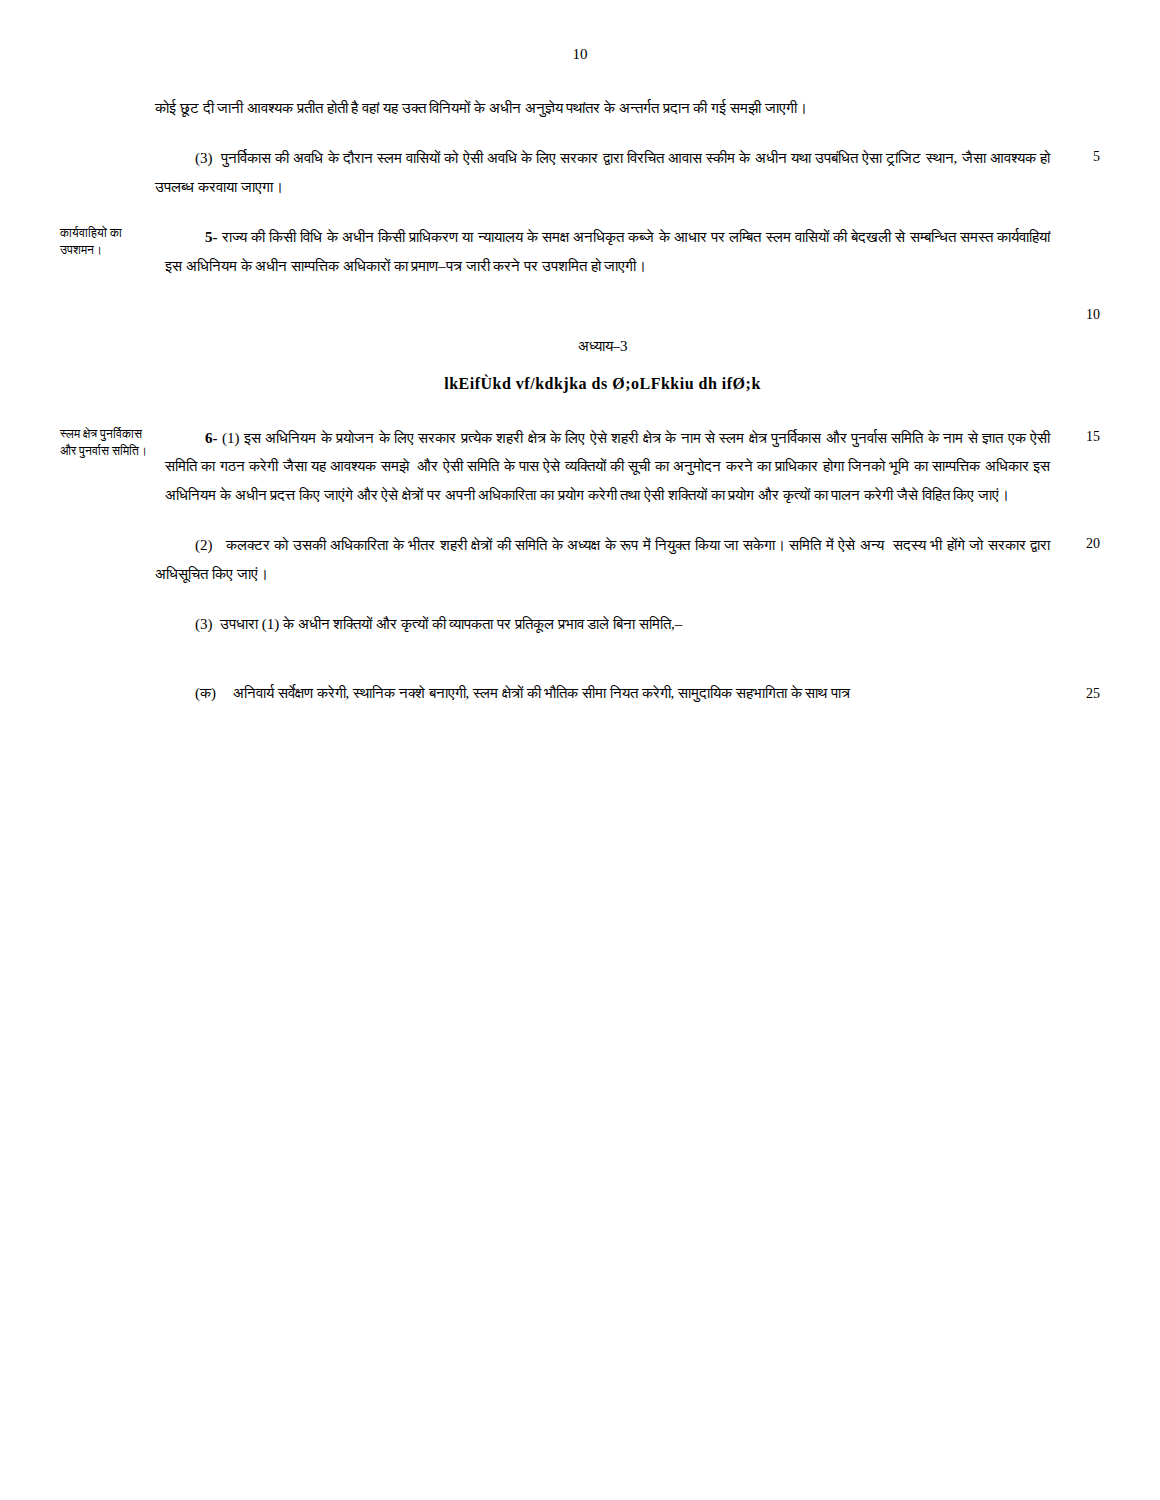10
कोई छूट दी जानी आवश्यक प्रतीत होती है वहां यह उक्त विनियमों के अधीन अनुज्ञेय पथांतर के अन्तर्गत प्रदान की गई समझी जाएगी।
(3) पुनर्विकास की अवधि के दौरान स्लम वासियों को ऐसी अवधि के लिए सरकार द्वारा विरचित आवास स्कीम के अधीन यथा उपबंधित ऐसा ट्रांजिट स्थान, जैसा आवश्यक हो उपलब्ध करवाया जाएगा।
5
कार्यवाहियों का उपशमन।
5- राज्य की किसी विधि के अधीन किसी प्राधिकरण या न्यायालय के समक्ष अनधिकृत कब्जे के आधार पर लम्बित स्लम वासियों की बेदखली से सम्बन्धित समस्त कार्यवाहियां इस अधिनियम के अधीन साम्पत्तिक अधिकारों का प्रमाण–पत्र जारी करने पर उपशमित हो जाएगी।
अध्याय–3
lkEifÙkd vf/kdkjka ds Ø;oLFkkiu dh ifØ;k
10
स्लम क्षेत्र पुनर्विकास और पुनर्वास समिति।
6- (1) इस अधिनियम के प्रयोजन के लिए सरकार प्रत्येक शहरी क्षेत्र के लिए ऐसे शहरी क्षेत्र के नाम से स्लम क्षेत्र पुनर्विकास और पुनर्वास समिति के नाम से ज्ञात एक ऐसी समिति का गठन करेगी जैसा यह आवश्यक समझे और ऐसी समिति के पास ऐसे व्यक्तियों की सूची का अनुमोदन करने का प्राधिकार होगा जिनको भूमि का साम्पत्तिक अधिकार इस अधिनियम के अधीन प्रदत्त किए जाएंगे और ऐसे क्षेत्रों पर अपनी अधिकारिता का प्रयोग करेगी तथा ऐसी शक्तियों का प्रयोग और कृत्यों का पालन करेगी जैसे विहित किए जाएं।
15
(2) कलक्टर को उसकी अधिकारिता के भीतर शहरी क्षेत्रों की समिति के अध्यक्ष के रूप में नियुक्त किया जा सकेगा। समिति में ऐसे अन्य सदस्य भी होंगे जो सरकार द्वारा अधिसूचित किए जाएं।
20
(3) उपधारा (1) के अधीन शक्तियों और कृत्यों की व्यापकता पर प्रतिकूल प्रभाव डाले बिना समिति,–
(क)
अनिवार्य सर्वेक्षण करेगी, स्थानिक नक्शे बनाएगी, स्लम क्षेत्रों की भौतिक सीमा नियत करेगी, सामुदायिक सहभागिता के साथ पात्र
25